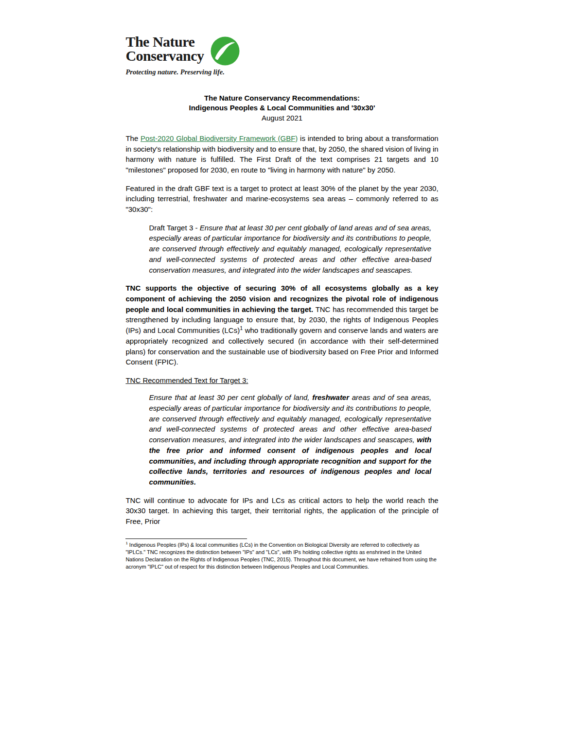The Nature Conservancy
Protecting nature. Preserving life.
The Nature Conservancy Recommendations:
Indigenous Peoples & Local Communities and '30x30'
August 2021
The Post-2020 Global Biodiversity Framework (GBF) is intended to bring about a transformation in society's relationship with biodiversity and to ensure that, by 2050, the shared vision of living in harmony with nature is fulfilled. The First Draft of the text comprises 21 targets and 10 "milestones" proposed for 2030, en route to "living in harmony with nature" by 2050.
Featured in the draft GBF text is a target to protect at least 30% of the planet by the year 2030, including terrestrial, freshwater and marine-ecosystems sea areas – commonly referred to as "30x30":
Draft Target 3 - Ensure that at least 30 per cent globally of land areas and of sea areas, especially areas of particular importance for biodiversity and its contributions to people, are conserved through effectively and equitably managed, ecologically representative and well-connected systems of protected areas and other effective area-based conservation measures, and integrated into the wider landscapes and seascapes.
TNC supports the objective of securing 30% of all ecosystems globally as a key component of achieving the 2050 vision and recognizes the pivotal role of indigenous people and local communities in achieving the target. TNC has recommended this target be strengthened by including language to ensure that, by 2030, the rights of Indigenous Peoples (IPs) and Local Communities (LCs)1 who traditionally govern and conserve lands and waters are appropriately recognized and collectively secured (in accordance with their self-determined plans) for conservation and the sustainable use of biodiversity based on Free Prior and Informed Consent (FPIC).
TNC Recommended Text for Target 3:
Ensure that at least 30 per cent globally of land, freshwater areas and of sea areas, especially areas of particular importance for biodiversity and its contributions to people, are conserved through effectively and equitably managed, ecologically representative and well-connected systems of protected areas and other effective area-based conservation measures, and integrated into the wider landscapes and seascapes, with the free prior and informed consent of indigenous peoples and local communities, and including through appropriate recognition and support for the collective lands, territories and resources of indigenous peoples and local communities.
TNC will continue to advocate for IPs and LCs as critical actors to help the world reach the 30x30 target. In achieving this target, their territorial rights, the application of the principle of Free, Prior
1 Indigenous Peoples (IPs) & local communities (LCs) in the Convention on Biological Diversity are referred to collectively as "IPLCs." TNC recognizes the distinction between "IPs" and "LCs", with IPs holding collective rights as enshrined in the United Nations Declaration on the Rights of Indigenous Peoples (TNC, 2015). Throughout this document, we have refrained from using the acronym "IPLC" out of respect for this distinction between Indigenous Peoples and Local Communities.